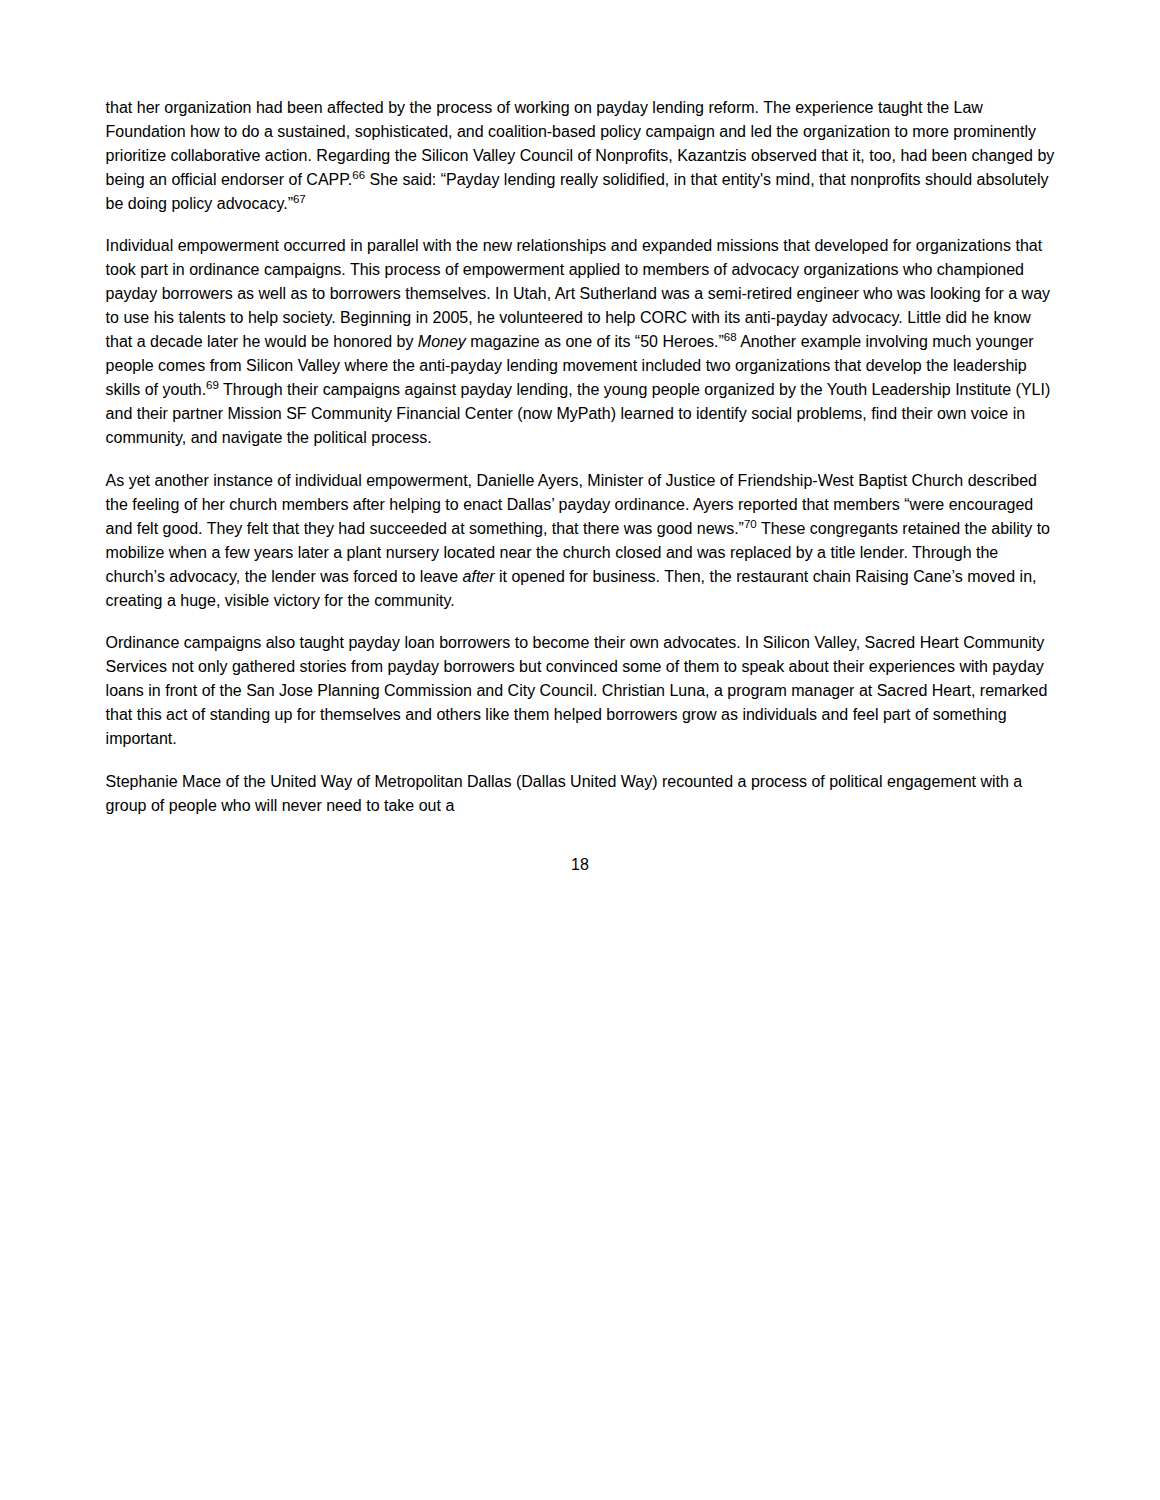that her organization had been affected by the process of working on payday lending reform. The experience taught the Law Foundation how to do a sustained, sophisticated, and coalition-based policy campaign and led the organization to more prominently prioritize collaborative action. Regarding the Silicon Valley Council of Nonprofits, Kazantzis observed that it, too, had been changed by being an official endorser of CAPP.66 She said: “Payday lending really solidified, in that entity's mind, that nonprofits should absolutely be doing policy advocacy.”67
Individual empowerment occurred in parallel with the new relationships and expanded missions that developed for organizations that took part in ordinance campaigns. This process of empowerment applied to members of advocacy organizations who championed payday borrowers as well as to borrowers themselves. In Utah, Art Sutherland was a semi-retired engineer who was looking for a way to use his talents to help society. Beginning in 2005, he volunteered to help CORC with its anti-payday advocacy. Little did he know that a decade later he would be honored by Money magazine as one of its “50 Heroes.”68 Another example involving much younger people comes from Silicon Valley where the anti-payday lending movement included two organizations that develop the leadership skills of youth.69 Through their campaigns against payday lending, the young people organized by the Youth Leadership Institute (YLI) and their partner Mission SF Community Financial Center (now MyPath) learned to identify social problems, find their own voice in community, and navigate the political process.
As yet another instance of individual empowerment, Danielle Ayers, Minister of Justice of Friendship-West Baptist Church described the feeling of her church members after helping to enact Dallas’ payday ordinance. Ayers reported that members “were encouraged and felt good. They felt that they had succeeded at something, that there was good news.”70 These congregants retained the ability to mobilize when a few years later a plant nursery located near the church closed and was replaced by a title lender. Through the church’s advocacy, the lender was forced to leave after it opened for business. Then, the restaurant chain Raising Cane’s moved in, creating a huge, visible victory for the community.
Ordinance campaigns also taught payday loan borrowers to become their own advocates. In Silicon Valley, Sacred Heart Community Services not only gathered stories from payday borrowers but convinced some of them to speak about their experiences with payday loans in front of the San Jose Planning Commission and City Council. Christian Luna, a program manager at Sacred Heart, remarked that this act of standing up for themselves and others like them helped borrowers grow as individuals and feel part of something important.
Stephanie Mace of the United Way of Metropolitan Dallas (Dallas United Way) recounted a process of political engagement with a group of people who will never need to take out a
18